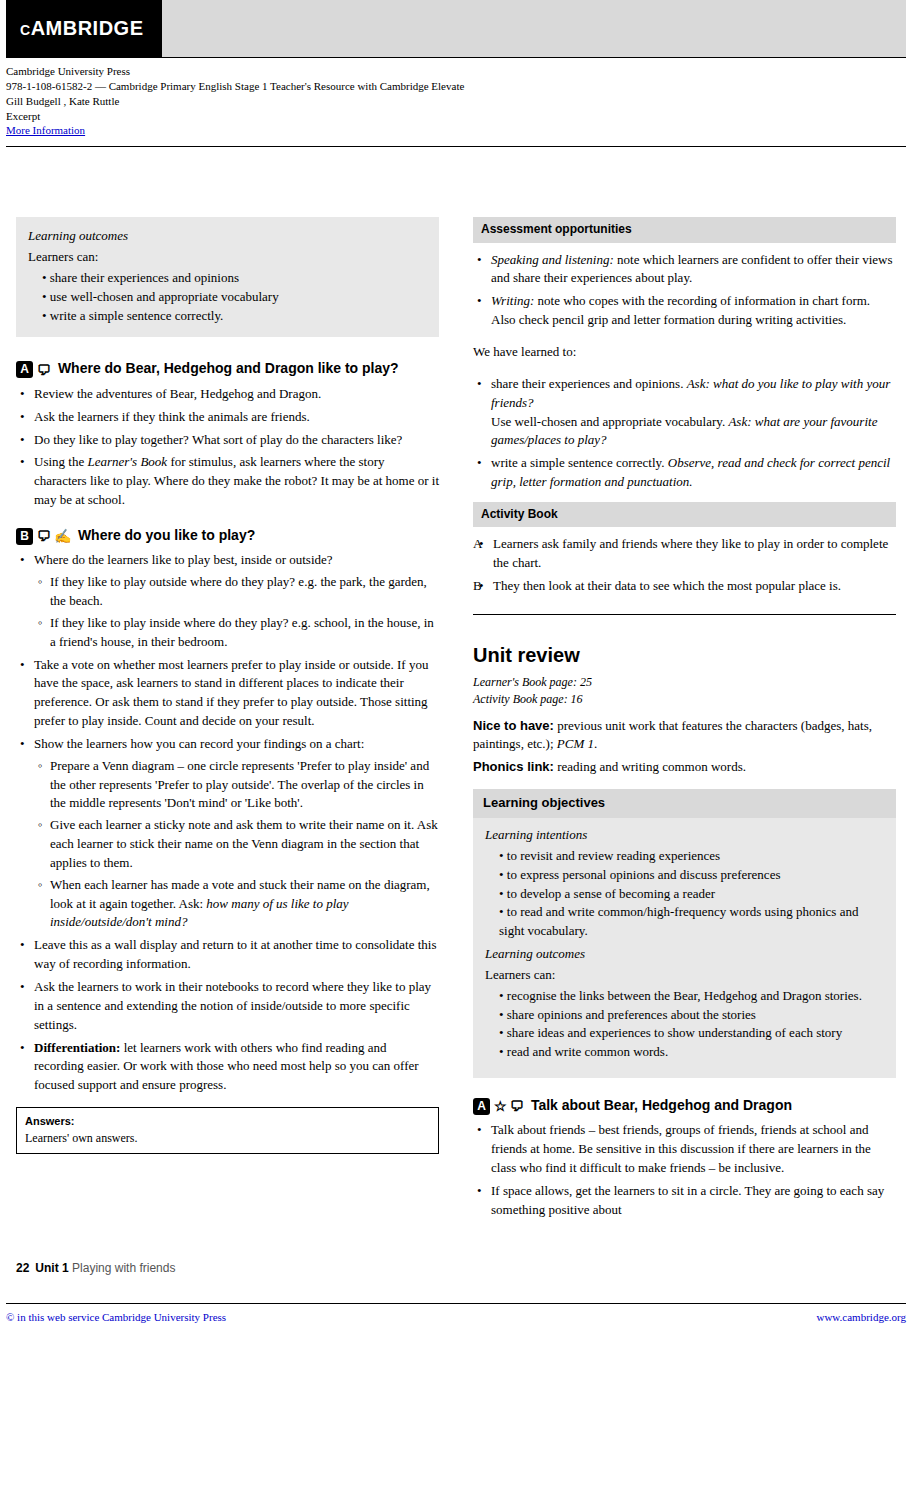CAMBRIDGE
Cambridge University Press
978-1-108-61582-2 — Cambridge Primary English Stage 1 Teacher's Resource with Cambridge Elevate
Gill Budgell , Kate Ruttle
Excerpt
More Information
Learning outcomes
Learners can:
share their experiences and opinions
use well-chosen and appropriate vocabulary
write a simple sentence correctly.
A🗩 Where do Bear, Hedgehog and Dragon like to play?
Review the adventures of Bear, Hedgehog and Dragon.
Ask the learners if they think the animals are friends.
Do they like to play together? What sort of play do the characters like?
Using the Learner's Book for stimulus, ask learners where the story characters like to play. Where do they make the robot? It may be at home or it may be at school.
B🗩✍ Where do you like to play?
Where do the learners like to play best, inside or outside?
If they like to play outside where do they play? e.g. the park, the garden, the beach.
If they like to play inside where do they play? e.g. school, in the house, in a friend's house, in their bedroom.
Take a vote on whether most learners prefer to play inside or outside. If you have the space, ask learners to stand in different places to indicate their preference. Or ask them to stand if they prefer to play outside. Those sitting prefer to play inside. Count and decide on your result.
Show the learners how you can record your findings on a chart:
Prepare a Venn diagram – one circle represents 'Prefer to play inside' and the other represents 'Prefer to play outside'. The overlap of the circles in the middle represents 'Don't mind' or 'Like both'.
Give each learner a sticky note and ask them to write their name on it. Ask each learner to stick their name on the Venn diagram in the section that applies to them.
When each learner has made a vote and stuck their name on the diagram, look at it again together. Ask: how many of us like to play inside/outside/don't mind?
Leave this as a wall display and return to it at another time to consolidate this way of recording information.
Ask the learners to work in their notebooks to record where they like to play in a sentence and extending the notion of inside/outside to more specific settings.
Differentiation: let learners work with others who find reading and recording easier. Or work with those who need most help so you can offer focused support and ensure progress.
Answers: Learners' own answers.
Assessment opportunities
Speaking and listening: note which learners are confident to offer their views and share their experiences about play.
Writing: note who copes with the recording of information in chart form. Also check pencil grip and letter formation during writing activities.
We have learned to:
share their experiences and opinions. Ask: what do you like to play with your friends?
Use well-chosen and appropriate vocabulary. Ask: what are your favourite games/places to play?
write a simple sentence correctly. Observe, read and check for correct pencil grip, letter formation and punctuation.
Activity Book
ALearners ask family and friends where they like to play in order to complete the chart.
BThey then look at their data to see which the most popular place is.
Unit review
Learner's Book page: 25
Activity Book page: 16
Nice to have: previous unit work that features the characters (badges, hats, paintings, etc.); PCM 1.
Phonics link: reading and writing common words.
Learning objectives
Learning intentions
to revisit and review reading experiences
to express personal opinions and discuss preferences
to develop a sense of becoming a reader
to read and write common/high-frequency words using phonics and sight vocabulary.
Learning outcomes
Learners can:
recognise the links between the Bear, Hedgehog and Dragon stories.
share opinions and preferences about the stories
share ideas and experiences to show understanding of each story
read and write common words.
A☆🗩 Talk about Bear, Hedgehog and Dragon
Talk about friends – best friends, groups of friends, friends at school and friends at home. Be sensitive in this discussion if there are learners in the class who find it difficult to make friends – be inclusive.
If space allows, get the learners to sit in a circle. They are going to each say something positive about
22 Unit 1 Playing with friends
© in this web service Cambridge University Press
www.cambridge.org